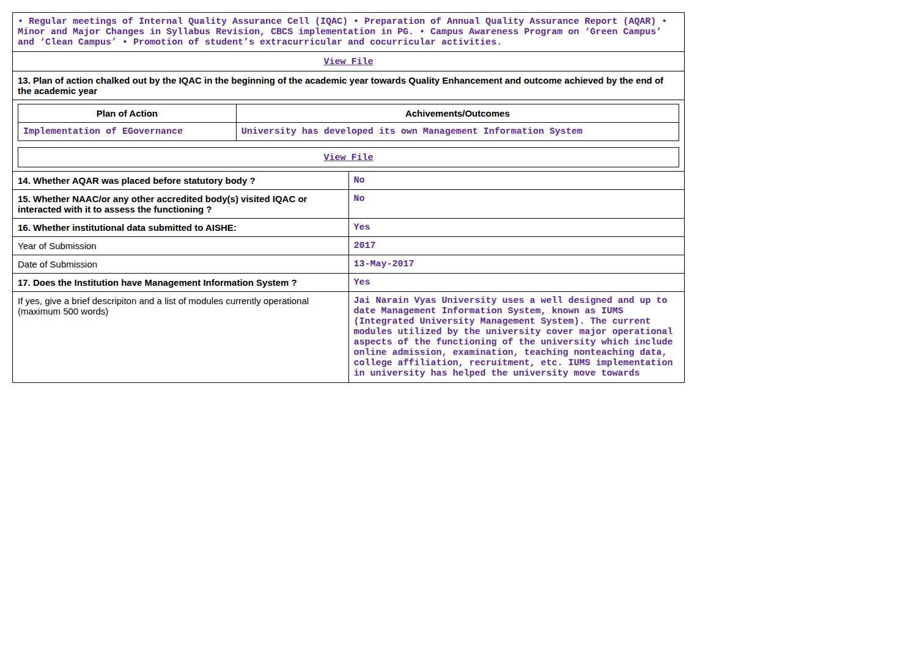| • Regular meetings of Internal Quality Assurance Cell (IQAC) • Preparation of Annual Quality Assurance Report (AQAR) • Minor and Major Changes in Syllabus Revision, CBCS implementation in PG. • Campus Awareness Program on ‘Green Campus’ and ‘Clean Campus’ • Promotion of student’s extracurricular and cocurricular activities. |
| View File |
| 13. Plan of action chalked out by the IQAC in the beginning of the academic year towards Quality Enhancement and outcome achieved by the end of the academic year |
| / Plan of Action / Achivements/Outcomes / / --- / --- / / Implementation of EGovernance / University has developed its own Management Information System / / View File / |
| 14. Whether AQAR was placed before statutory body ? | No |
| 15. Whether NAAC/or any other accredited body(s) visited IQAC or interacted with it to assess the functioning ? | No |
| 16. Whether institutional data submitted to AISHE: | Yes |
| Year of Submission | 2017 |
| Date of Submission | 13-May-2017 |
| 17. Does the Institution have Management Information System ? | Yes |
| If yes, give a brief descripiton and a list of modules currently operational (maximum 500 words) | Jai Narain Vyas University uses a well designed and up to date Management Information System, known as IUMS (Integrated University Management System). The current modules utilized by the university cover major operational aspects of the functioning of the university which include online admission, examination, teaching nonteaching data, college affiliation, recruitment, etc. IUMS implementation in university has helped the university move towards |